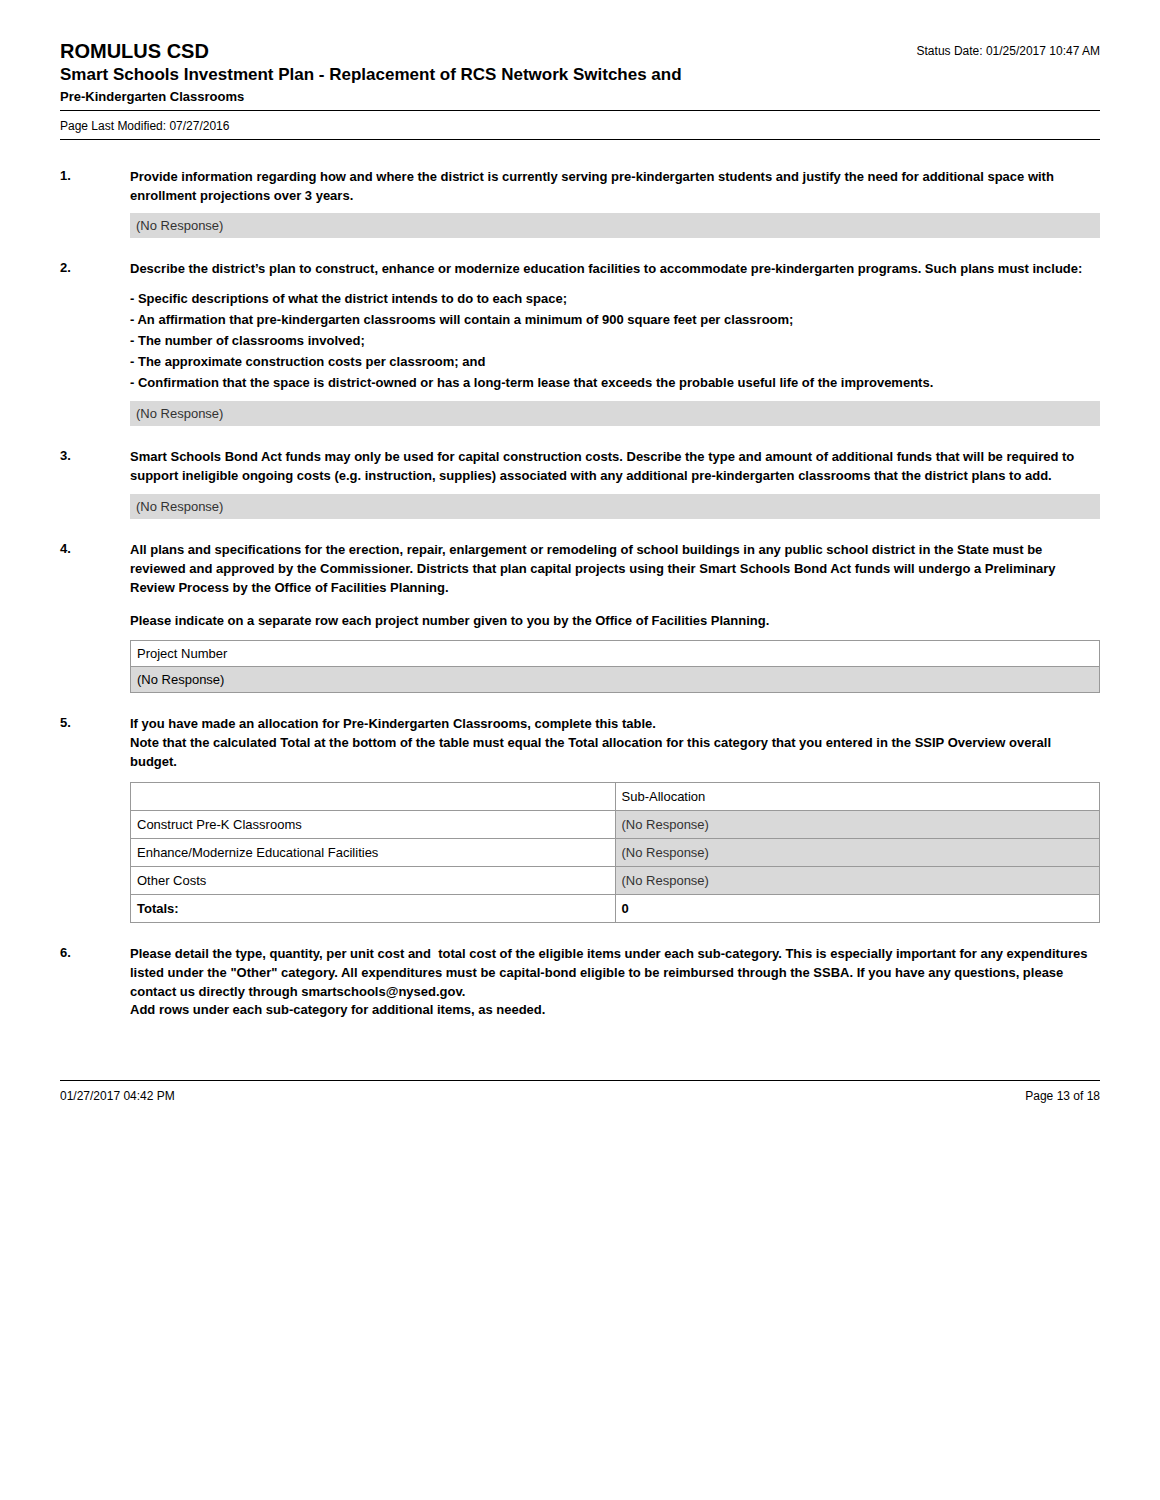ROMULUS CSD
Status Date: 01/25/2017 10:47 AM
Smart Schools Investment Plan - Replacement of RCS Network Switches and
Pre-Kindergarten Classrooms
Page Last Modified: 07/27/2016
Provide information regarding how and where the district is currently serving pre-kindergarten students and justify the need for additional space with enrollment projections over 3 years.
(No Response)
Describe the district’s plan to construct, enhance or modernize education facilities to accommodate pre-kindergarten programs. Such plans must include:
- Specific descriptions of what the district intends to do to each space;
- An affirmation that pre-kindergarten classrooms will contain a minimum of 900 square feet per classroom;
- The number of classrooms involved;
- The approximate construction costs per classroom; and
- Confirmation that the space is district-owned or has a long-term lease that exceeds the probable useful life of the improvements.
(No Response)
Smart Schools Bond Act funds may only be used for capital construction costs. Describe the type and amount of additional funds that will be required to support ineligible ongoing costs (e.g. instruction, supplies) associated with any additional pre-kindergarten classrooms that the district plans to add.
(No Response)
All plans and specifications for the erection, repair, enlargement or remodeling of school buildings in any public school district in the State must be reviewed and approved by the Commissioner. Districts that plan capital projects using their Smart Schools Bond Act funds will undergo a Preliminary Review Process by the Office of Facilities Planning.
Please indicate on a separate row each project number given to you by the Office of Facilities Planning.
| Project Number |
| --- |
| (No Response) |
If you have made an allocation for Pre-Kindergarten Classrooms, complete this table.
Note that the calculated Total at the bottom of the table must equal the Total allocation for this category that you entered in the SSIP Overview overall budget.
| | Sub-Allocation |
| Construct Pre-K Classrooms | (No Response) |
| Enhance/Modernize Educational Facilities | (No Response) |
| Other Costs | (No Response) |
| Totals: | 0 |
Please detail the type, quantity, per unit cost and total cost of the eligible items under each sub-category. This is especially important for any expenditures listed under the "Other" category. All expenditures must be capital-bond eligible to be reimbursed through the SSBA. If you have any questions, please contact us directly through smartschools@nysed.gov.
Add rows under each sub-category for additional items, as needed.
01/27/2017 04:42 PM
Page 13 of 18